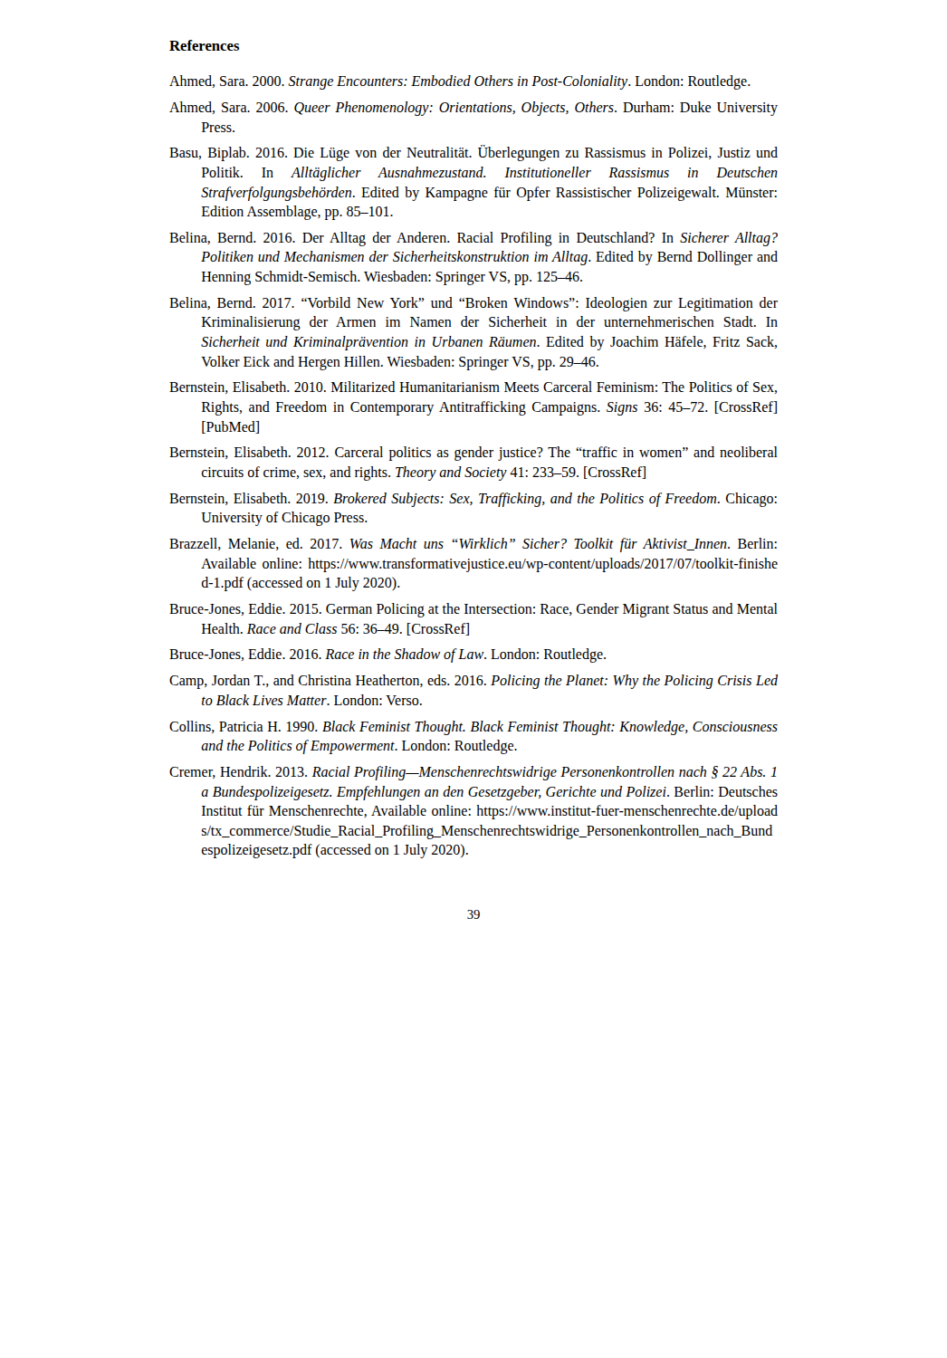References
Ahmed, Sara. 2000. Strange Encounters: Embodied Others in Post-Coloniality. London: Routledge.
Ahmed, Sara. 2006. Queer Phenomenology: Orientations, Objects, Others. Durham: Duke University Press.
Basu, Biplab. 2016. Die Lüge von der Neutralität. Überlegungen zu Rassismus in Polizei, Justiz und Politik. In Alltäglicher Ausnahmezustand. Institutioneller Rassismus in Deutschen Strafverfolgungsbehörden. Edited by Kampagne für Opfer Rassistischer Polizeigewalt. Münster: Edition Assemblage, pp. 85–101.
Belina, Bernd. 2016. Der Alltag der Anderen. Racial Profiling in Deutschland? In Sicherer Alltag? Politiken und Mechanismen der Sicherheitskonstruktion im Alltag. Edited by Bernd Dollinger and Henning Schmidt-Semisch. Wiesbaden: Springer VS, pp. 125–46.
Belina, Bernd. 2017. “Vorbild New York” und “Broken Windows”: Ideologien zur Legitimation der Kriminalisierung der Armen im Namen der Sicherheit in der unternehmerischen Stadt. In Sicherheit und Kriminalprävention in Urbanen Räumen. Edited by Joachim Häfele, Fritz Sack, Volker Eick and Hergen Hillen. Wiesbaden: Springer VS, pp. 29–46.
Bernstein, Elisabeth. 2010. Militarized Humanitarianism Meets Carceral Feminism: The Politics of Sex, Rights, and Freedom in Contemporary Antitrafficking Campaigns. Signs 36: 45–72. [CrossRef] [PubMed]
Bernstein, Elisabeth. 2012. Carceral politics as gender justice? The “traffic in women” and neoliberal circuits of crime, sex, and rights. Theory and Society 41: 233–59. [CrossRef]
Bernstein, Elisabeth. 2019. Brokered Subjects: Sex, Trafficking, and the Politics of Freedom. Chicago: University of Chicago Press.
Brazzell, Melanie, ed. 2017. Was Macht uns “Wirklich” Sicher? Toolkit für Aktivist_Innen. Berlin: Available online: https://www.transformativejustice.eu/wp-content/uploads/2017/07/toolkit-finished-1.pdf (accessed on 1 July 2020).
Bruce-Jones, Eddie. 2015. German Policing at the Intersection: Race, Gender Migrant Status and Mental Health. Race and Class 56: 36–49. [CrossRef]
Bruce-Jones, Eddie. 2016. Race in the Shadow of Law. London: Routledge.
Camp, Jordan T., and Christina Heatherton, eds. 2016. Policing the Planet: Why the Policing Crisis Led to Black Lives Matter. London: Verso.
Collins, Patricia H. 1990. Black Feminist Thought. Black Feminist Thought: Knowledge, Consciousness and the Politics of Empowerment. London: Routledge.
Cremer, Hendrik. 2013. Racial Profiling—Menschenrechtswidrige Personenkontrollen nach § 22 Abs. 1 a Bundespolizeigesetz. Empfehlungen an den Gesetzgeber, Gerichte und Polizei. Berlin: Deutsches Institut für Menschenrechte, Available online: https://www.institut-fuer-menschenrechte.de/uploads/tx_commerce/Studie_Racial_Profiling_Menschenrechtswidrige_Personenkontrollen_nach_Bundespolizeigesetz.pdf (accessed on 1 July 2020).
39